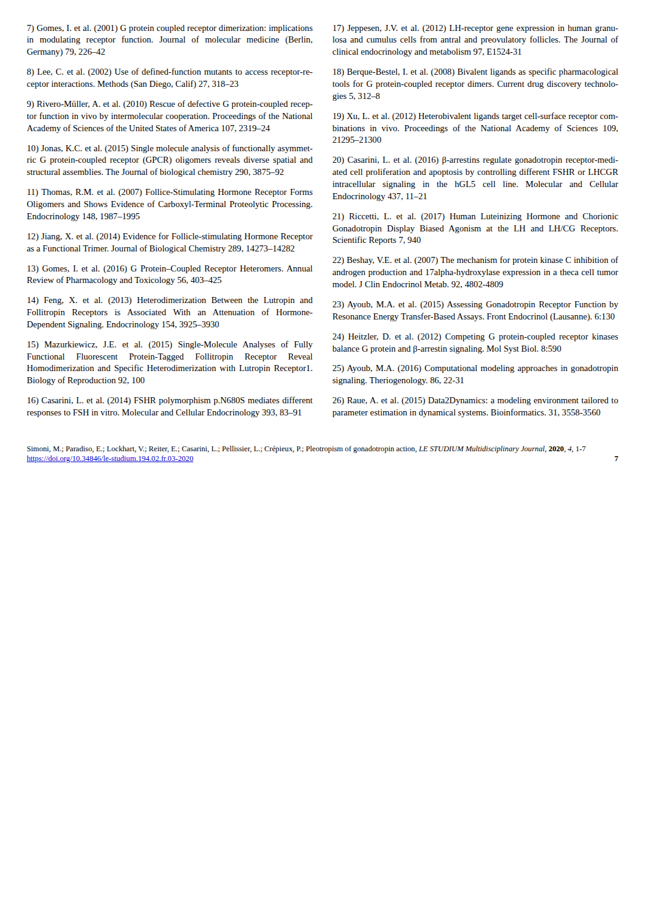7) Gomes, I. et al. (2001) G protein coupled receptor dimerization: implications in modulating receptor function. Journal of molecular medicine (Berlin, Germany) 79, 226–42
8) Lee, C. et al. (2002) Use of defined-function mutants to access receptor-receptor interactions. Methods (San Diego, Calif) 27, 318–23
9) Rivero-Müller, A. et al. (2010) Rescue of defective G protein-coupled receptor function in vivo by intermolecular cooperation. Proceedings of the National Academy of Sciences of the United States of America 107, 2319–24
10) Jonas, K.C. et al. (2015) Single molecule analysis of functionally asymmetric G protein-coupled receptor (GPCR) oligomers reveals diverse spatial and structural assemblies. The Journal of biological chemistry 290, 3875–92
11) Thomas, R.M. et al. (2007) Follice-Stimulating Hormone Receptor Forms Oligomers and Shows Evidence of Carboxyl-Terminal Proteolytic Processing. Endocrinology 148, 1987–1995
12) Jiang, X. et al. (2014) Evidence for Follicle-stimulating Hormone Receptor as a Functional Trimer. Journal of Biological Chemistry 289, 14273–14282
13) Gomes, I. et al. (2016) G Protein–Coupled Receptor Heteromers. Annual Review of Pharmacology and Toxicology 56, 403–425
14) Feng, X. et al. (2013) Heterodimerization Between the Lutropin and Follitropin Receptors is Associated With an Attenuation of Hormone-Dependent Signaling. Endocrinology 154, 3925–3930
15) Mazurkiewicz, J.E. et al. (2015) Single-Molecule Analyses of Fully Functional Fluorescent Protein-Tagged Follitropin Receptor Reveal Homodimerization and Specific Heterodimerization with Lutropin Receptor1. Biology of Reproduction 92, 100
16) Casarini, L. et al. (2014) FSHR polymorphism p.N680S mediates different responses to FSH in vitro. Molecular and Cellular Endocrinology 393, 83–91
17) Jeppesen, J.V. et al. (2012) LH-receptor gene expression in human granulosa and cumulus cells from antral and preovulatory follicles. The Journal of clinical endocrinology and metabolism 97, E1524-31
18) Berque-Bestel, I. et al. (2008) Bivalent ligands as specific pharmacological tools for G protein-coupled receptor dimers. Current drug discovery technologies 5, 312–8
19) Xu, L. et al. (2012) Heterobivalent ligands target cell-surface receptor combinations in vivo. Proceedings of the National Academy of Sciences 109, 21295–21300
20) Casarini, L. et al. (2016) β-arrestins regulate gonadotropin receptor-mediated cell proliferation and apoptosis by controlling different FSHR or LHCGR intracellular signaling in the hGL5 cell line. Molecular and Cellular Endocrinology 437, 11–21
21) Riccetti, L. et al. (2017) Human Luteinizing Hormone and Chorionic Gonadotropin Display Biased Agonism at the LH and LH/CG Receptors. Scientific Reports 7, 940
22) Beshay, V.E. et al. (2007) The mechanism for protein kinase C inhibition of androgen production and 17alpha-hydroxylase expression in a theca cell tumor model. J Clin Endocrinol Metab. 92, 4802-4809
23) Ayoub, M.A. et al. (2015) Assessing Gonadotropin Receptor Function by Resonance Energy Transfer-Based Assays. Front Endocrinol (Lausanne). 6:130
24) Heitzler, D. et al. (2012) Competing G protein-coupled receptor kinases balance G protein and β-arrestin signaling. Mol Syst Biol. 8:590
25) Ayoub, M.A. (2016) Computational modeling approaches in gonadotropin signaling. Theriogenology. 86, 22-31
26) Raue, A. et al. (2015) Data2Dynamics: a modeling environment tailored to parameter estimation in dynamical systems. Bioinformatics. 31, 3558-3560
Simoni, M.; Paradiso, E.; Lockhart, V.; Reiter, E.; Casarini, L.; Pellissier, L.; Crépieux, P.; Pleotropism of gonadotropin action, LE STUDIUM Multidisciplinary Journal, 2020, 4, 1-7 https://doi.org/10.34846/le-studium.194.02.fr.03-2020 7